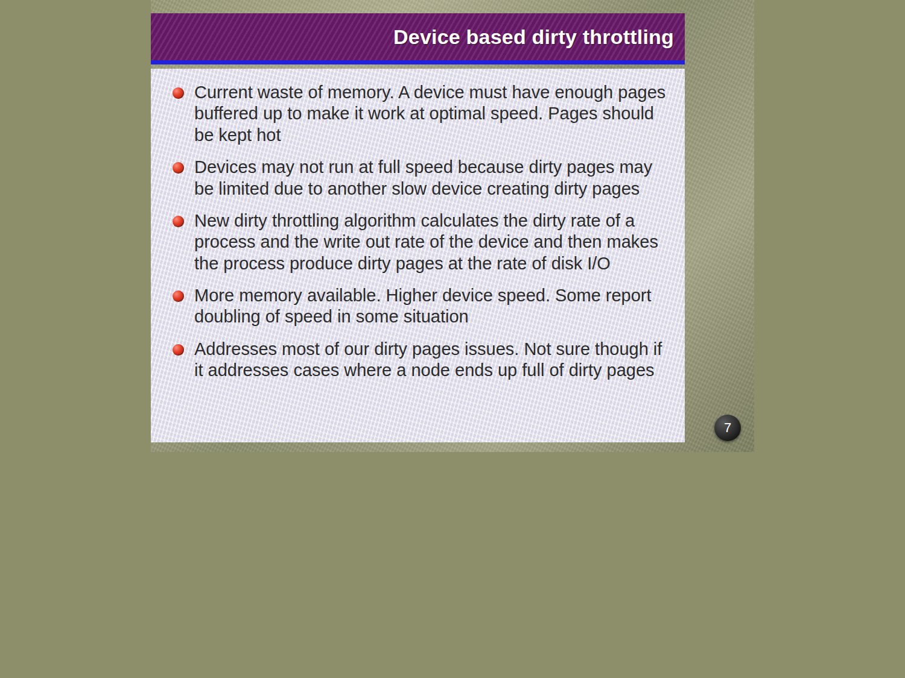Device based dirty throttling
Current waste of memory. A device must have enough pages buffered up to make it work at optimal speed. Pages should be kept hot
Devices may not run at full speed because dirty pages may be limited due to another slow device creating dirty pages
New dirty throttling algorithm calculates the dirty rate of a process and the write out rate of the device and then makes the process produce dirty pages at the rate of disk I/O
More memory available. Higher device speed. Some report doubling of speed in some situation
Addresses most of our dirty pages issues. Not sure though if it addresses cases where a node ends up full of dirty pages
7